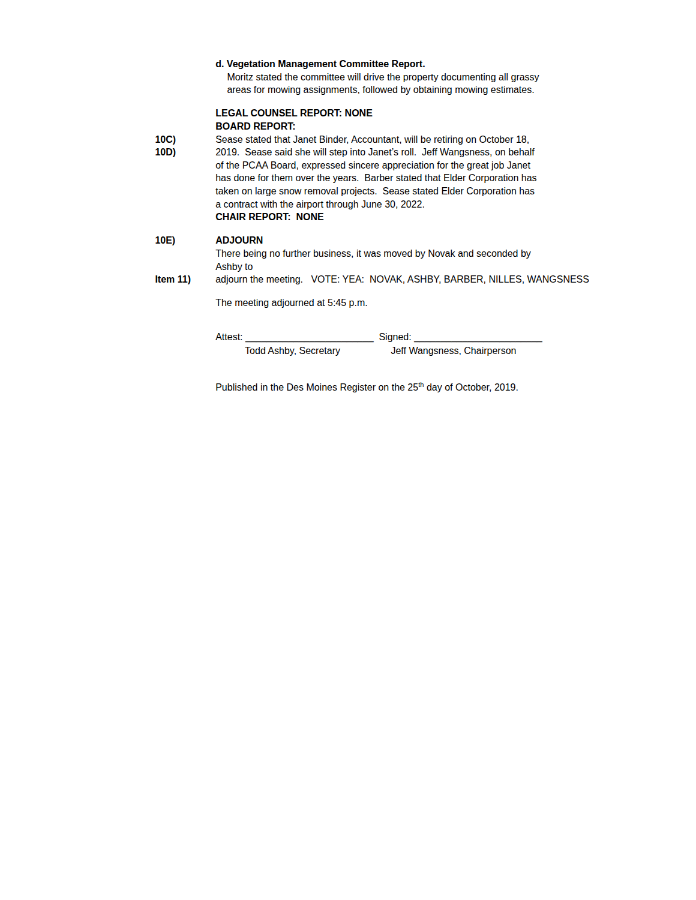d. Vegetation Management Committee Report.
Moritz stated the committee will drive the property documenting all grassy areas for mowing assignments, followed by obtaining mowing estimates.
LEGAL COUNSEL REPORT: NONE
BOARD REPORT:
10C)
10D)
Sease stated that Janet Binder, Accountant, will be retiring on October 18, 2019. Sease said she will step into Janet’s roll. Jeff Wangsness, on behalf of the PCAA Board, expressed sincere appreciation for the great job Janet has done for them over the years. Barber stated that Elder Corporation has taken on large snow removal projects. Sease stated Elder Corporation has a contract with the airport through June 30, 2022.
CHAIR REPORT: NONE
10E)
ADJOURN
There being no further business, it was moved by Novak and seconded by Ashby to
Item 11)
adjourn the meeting. VOTE: YEA: NOVAK, ASHBY, BARBER, NILLES, WANGSNESS
The meeting adjourned at 5:45 p.m.
Attest: ________________________ Signed: ________________________
Todd Ashby, Secretary Jeff Wangsness, Chairperson
Published in the Des Moines Register on the 25th day of October, 2019.